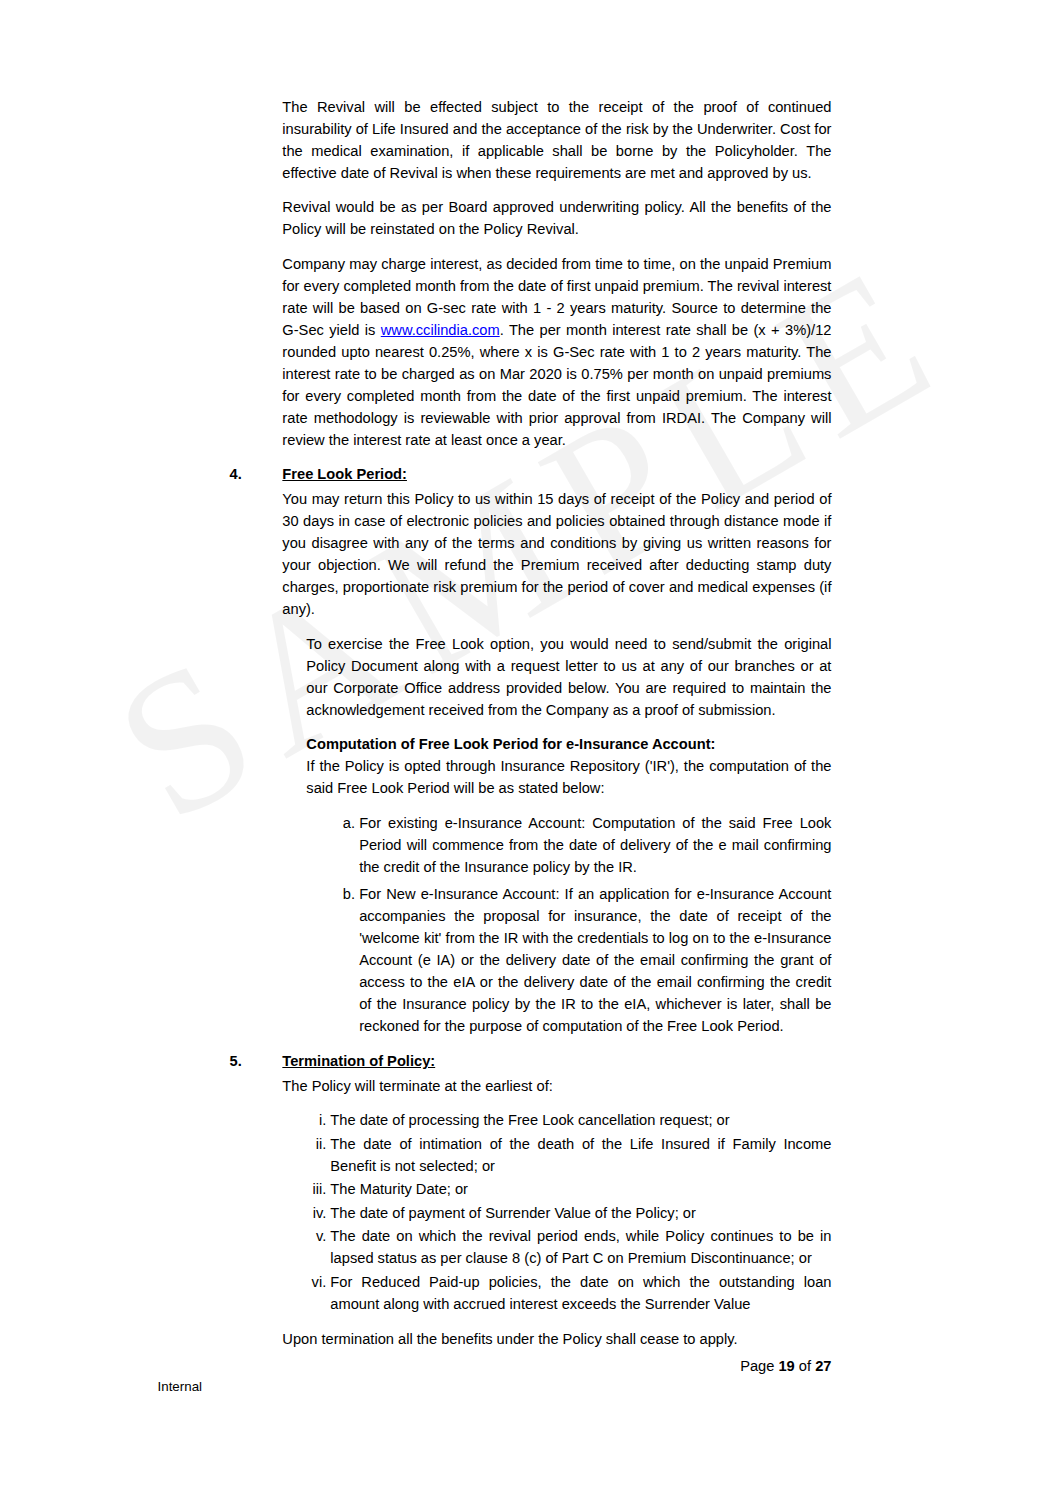SAMPLE
The Revival will be effected subject to the receipt of the proof of continued insurability of Life Insured and the acceptance of the risk by the Underwriter. Cost for the medical examination, if applicable shall be borne by the Policyholder. The effective date of Revival is when these requirements are met and approved by us.
Revival would be as per Board approved underwriting policy. All the benefits of the Policy will be reinstated on the Policy Revival.
Company may charge interest, as decided from time to time, on the unpaid Premium for every completed month from the date of first unpaid premium. The revival interest rate will be based on G-sec rate with 1 - 2 years maturity. Source to determine the G-Sec yield is www.ccilindia.com. The per month interest rate shall be (x + 3%)/12 rounded upto nearest 0.25%, where x is G-Sec rate with 1 to 2 years maturity. The interest rate to be charged as on Mar 2020 is 0.75% per month on unpaid premiums for every completed month from the date of the first unpaid premium. The interest rate methodology is reviewable with prior approval from IRDAI. The Company will review the interest rate at least once a year.
4.
Free Look Period:
You may return this Policy to us within 15 days of receipt of the Policy and period of 30 days in case of electronic policies and policies obtained through distance mode if you disagree with any of the terms and conditions by giving us written reasons for your objection. We will refund the Premium received after deducting stamp duty charges, proportionate risk premium for the period of cover and medical expenses (if any).
To exercise the Free Look option, you would need to send/submit the original Policy Document along with a request letter to us at any of our branches or at our Corporate Office address provided below. You are required to maintain the acknowledgement received from the Company as a proof of submission.
Computation of Free Look Period for e-Insurance Account:
If the Policy is opted through Insurance Repository ('IR'), the computation of the said Free Look Period will be as stated below:
For existing e-Insurance Account: Computation of the said Free Look Period will commence from the date of delivery of the e mail confirming the credit of the Insurance policy by the IR.
For New e-Insurance Account: If an application for e-Insurance Account accompanies the proposal for insurance, the date of receipt of the 'welcome kit' from the IR with the credentials to log on to the e-Insurance Account (e IA) or the delivery date of the email confirming the grant of access to the eIA or the delivery date of the email confirming the credit of the Insurance policy by the IR to the eIA, whichever is later, shall be reckoned for the purpose of computation of the Free Look Period.
5.
Termination of Policy:
The Policy will terminate at the earliest of:
The date of processing the Free Look cancellation request; or
The date of intimation of the death of the Life Insured if Family Income Benefit is not selected; or
The Maturity Date; or
The date of payment of Surrender Value of the Policy; or
The date on which the revival period ends, while Policy continues to be in lapsed status as per clause 8 (c) of Part C on Premium Discontinuance; or
For Reduced Paid-up policies, the date on which the outstanding loan amount along with accrued interest exceeds the Surrender Value
Upon termination all the benefits under the Policy shall cease to apply.
Page 19 of 27
Internal